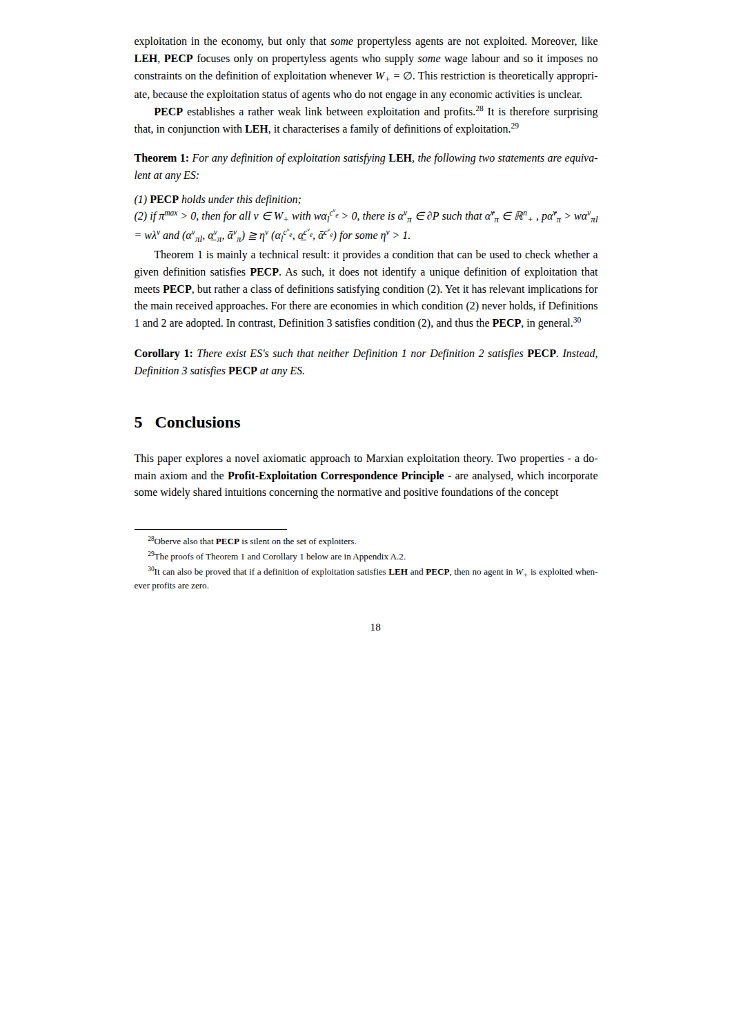exploitation in the economy, but only that some propertyless agents are not exploited. Moreover, like LEH, PECP focuses only on propertyless agents who supply some wage labour and so it imposes no constraints on the definition of exploitation whenever W+ = ∅. This restriction is theoretically appropriate, because the exploitation status of agents who do not engage in any economic activities is unclear.
PECP establishes a rather weak link between exploitation and profits.28 It is therefore surprising that, in conjunction with LEH, it characterises a family of definitions of exploitation.29
Theorem 1: For any definition of exploitation satisfying LEH, the following two statements are equivalent at any ES:
(1) PECP holds under this definition;
(2) if πmax > 0, then for all ν ∈ W+ with wαlcνe > 0, there is ανπ ∈ ∂P such that α̂νπ ∈ ℝn+ , pα̂νπ > wανπl = wλν and (ανπl, α̲νπ, ᾱνπ) ≧ ην (αlcνe, α̲cνe, ᾱcνe) for some ην > 1.
Theorem 1 is mainly a technical result: it provides a condition that can be used to check whether a given definition satisfies PECP. As such, it does not identify a unique definition of exploitation that meets PECP, but rather a class of definitions satisfying condition (2). Yet it has relevant implications for the main received approaches. For there are economies in which condition (2) never holds, if Definitions 1 and 2 are adopted. In contrast, Definition 3 satisfies condition (2), and thus the PECP, in general.30
Corollary 1: There exist ES's such that neither Definition 1 nor Definition 2 satisfies PECP. Instead, Definition 3 satisfies PECP at any ES.
5 Conclusions
This paper explores a novel axiomatic approach to Marxian exploitation theory. Two properties - a domain axiom and the Profit-Exploitation Correspondence Principle - are analysed, which incorporate some widely shared intuitions concerning the normative and positive foundations of the concept
28Oberve also that PECP is silent on the set of exploiters.
29The proofs of Theorem 1 and Corollary 1 below are in Appendix A.2.
30It can also be proved that if a definition of exploitation satisfies LEH and PECP, then no agent in W+ is exploited whenever profits are zero.
18